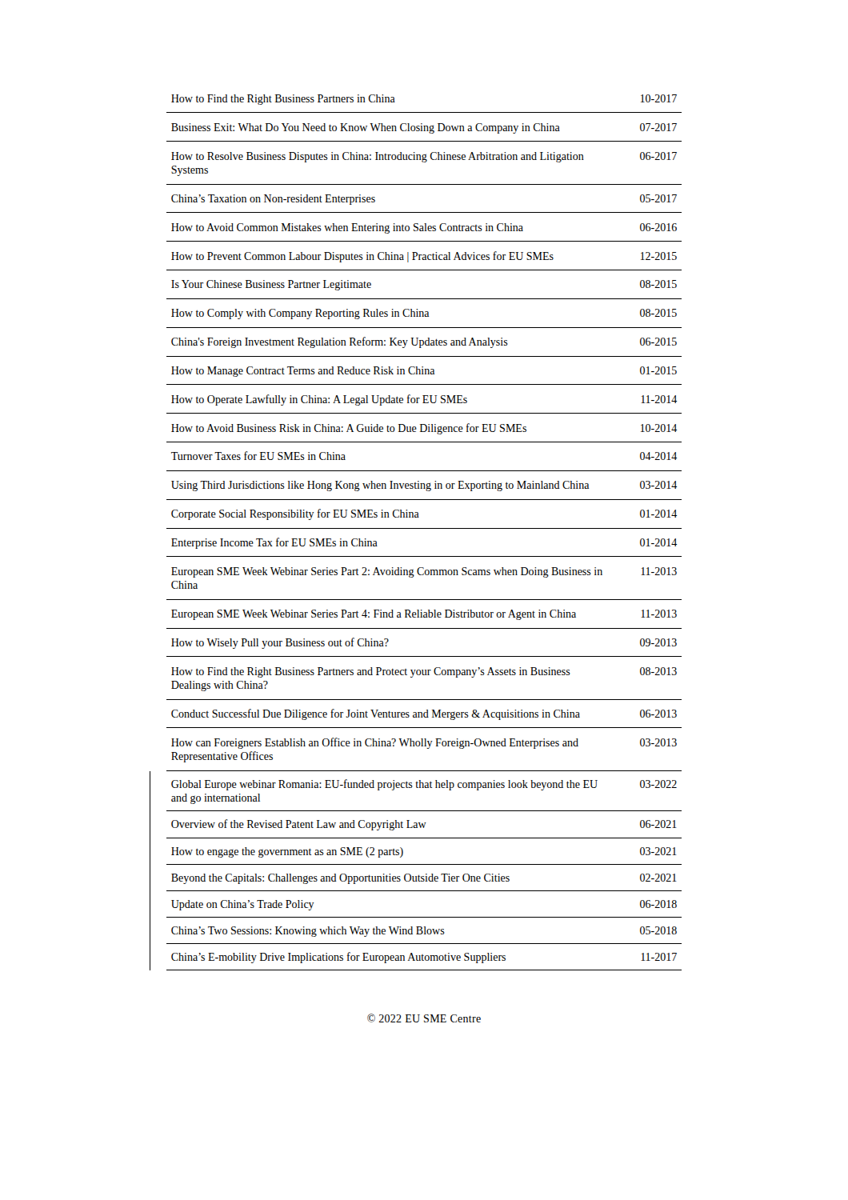| How to Find the Right Business Partners in China | 10-2017 |
| Business Exit: What Do You Need to Know When Closing Down a Company in China | 07-2017 |
| How to Resolve Business Disputes in China: Introducing Chinese Arbitration and Litigation Systems | 06-2017 |
| China’s Taxation on Non-resident Enterprises | 05-2017 |
| How to Avoid Common Mistakes when Entering into Sales Contracts in China | 06-2016 |
| How to Prevent Common Labour Disputes in China / Practical Advices for EU SMEs | 12-2015 |
| Is Your Chinese Business Partner Legitimate | 08-2015 |
| How to Comply with Company Reporting Rules in China | 08-2015 |
| China's Foreign Investment Regulation Reform: Key Updates and Analysis | 06-2015 |
| How to Manage Contract Terms and Reduce Risk in China | 01-2015 |
| How to Operate Lawfully in China: A Legal Update for EU SMEs | 11-2014 |
| How to Avoid Business Risk in China: A Guide to Due Diligence for EU SMEs | 10-2014 |
| Turnover Taxes for EU SMEs in China | 04-2014 |
| Using Third Jurisdictions like Hong Kong when Investing in or Exporting to Mainland China | 03-2014 |
| Corporate Social Responsibility for EU SMEs in China | 01-2014 |
| Enterprise Income Tax for EU SMEs in China | 01-2014 |
| European SME Week Webinar Series Part 2: Avoiding Common Scams when Doing Business in China | 11-2013 |
| European SME Week Webinar Series Part 4: Find a Reliable Distributor or Agent in China | 11-2013 |
| How to Wisely Pull your Business out of China? | 09-2013 |
| How to Find the Right Business Partners and Protect your Company’s Assets in Business Dealings with China? | 08-2013 |
| Conduct Successful Due Diligence for Joint Ventures and Mergers & Acquisitions in China | 06-2013 |
| How can Foreigners Establish an Office in China? Wholly Foreign-Owned Enterprises and Representative Offices | 03-2013 |
| Global Europe webinar Romania: EU-funded projects that help companies look beyond the EU and go international | 03-2022 |
| Overview of the Revised Patent Law and Copyright Law | 06-2021 |
| How to engage the government as an SME (2 parts) | 03-2021 |
| Beyond the Capitals: Challenges and Opportunities Outside Tier One Cities | 02-2021 |
| Update on China’s Trade Policy | 06-2018 |
| China’s Two Sessions: Knowing which Way the Wind Blows | 05-2018 |
| China’s E-mobility Drive Implications for European Automotive Suppliers | 11-2017 |
© 2022 EU SME Centre